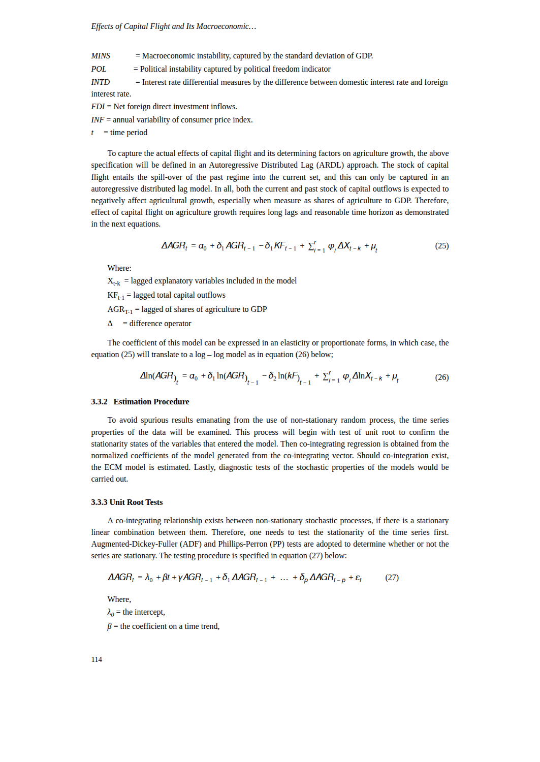Effects of Capital Flight and Its Macroeconomic…
MINS = Macroeconomic instability, captured by the standard deviation of GDP.
POL= Political instability captured by political freedom indicator
INTD = Interest rate differential measures by the difference between domestic interest rate and foreign interest rate.
FDI = Net foreign direct investment inflows.
INF = annual variability of consumer price index.
t = time period
To capture the actual effects of capital flight and its determining factors on agriculture growth, the above specification will be defined in an Autoregressive Distributed Lag (ARDL) approach. The stock of capital flight entails the spill-over of the past regime into the current set, and this can only be captured in an autoregressive distributed lag model. In all, both the current and past stock of capital outflows is expected to negatively affect agricultural growth, especially when measure as shares of agriculture to GDP. Therefore, effect of capital flight on agriculture growth requires long lags and reasonable time horizon as demonstrated in the next equations.
ΔAGRt = α0 + δ1 AGRt−1 − δ1 KFt−1 + ∑ i=1 r φi ΔXt−k + μt (25)
Where:
Xt-k = lagged explanatory variables included in the model
KFt-1 = lagged total capital outflows
AGRT-1 = lagged of shares of agriculture to GDP
Δ = difference operator
The coefficient of this model can be expressed in an elasticity or proportionate forms, in which case, the equation (25) will translate to a log – log model as in equation (26) below;
Δln(AGR)t = α0 + δ1 ln(AGR)t−1 − δ2 ln(kF)t−1 + ∑ i=1 r φi Δln Xt−k + μt (26)
3.3.2 Estimation Procedure
To avoid spurious results emanating from the use of non-stationary random process, the time series properties of the data will be examined. This process will begin with test of unit root to confirm the stationarity states of the variables that entered the model. Then co-integrating regression is obtained from the normalized coefficients of the model generated from the co-integrating vector. Should co-integration exist, the ECM model is estimated. Lastly, diagnostic tests of the stochastic properties of the models would be carried out.
3.3.3 Unit Root Tests
A co-integrating relationship exists between non-stationary stochastic processes, if there is a stationary linear combination between them. Therefore, one needs to test the stationarity of the time series first. Augmented-Dickey-Fuller (ADF) and Phillips-Perron (PP) tests are adopted to determine whether or not the series are stationary. The testing procedure is specified in equation (27) below:
ΔAGRt = λ0 + βt + γAGRt−1 + δ1 ΔAGRt−1 + … + δp ΔAGRt−p + εt (27)
Where,
λ0 = the intercept,
β = the coefficient on a time trend,
114